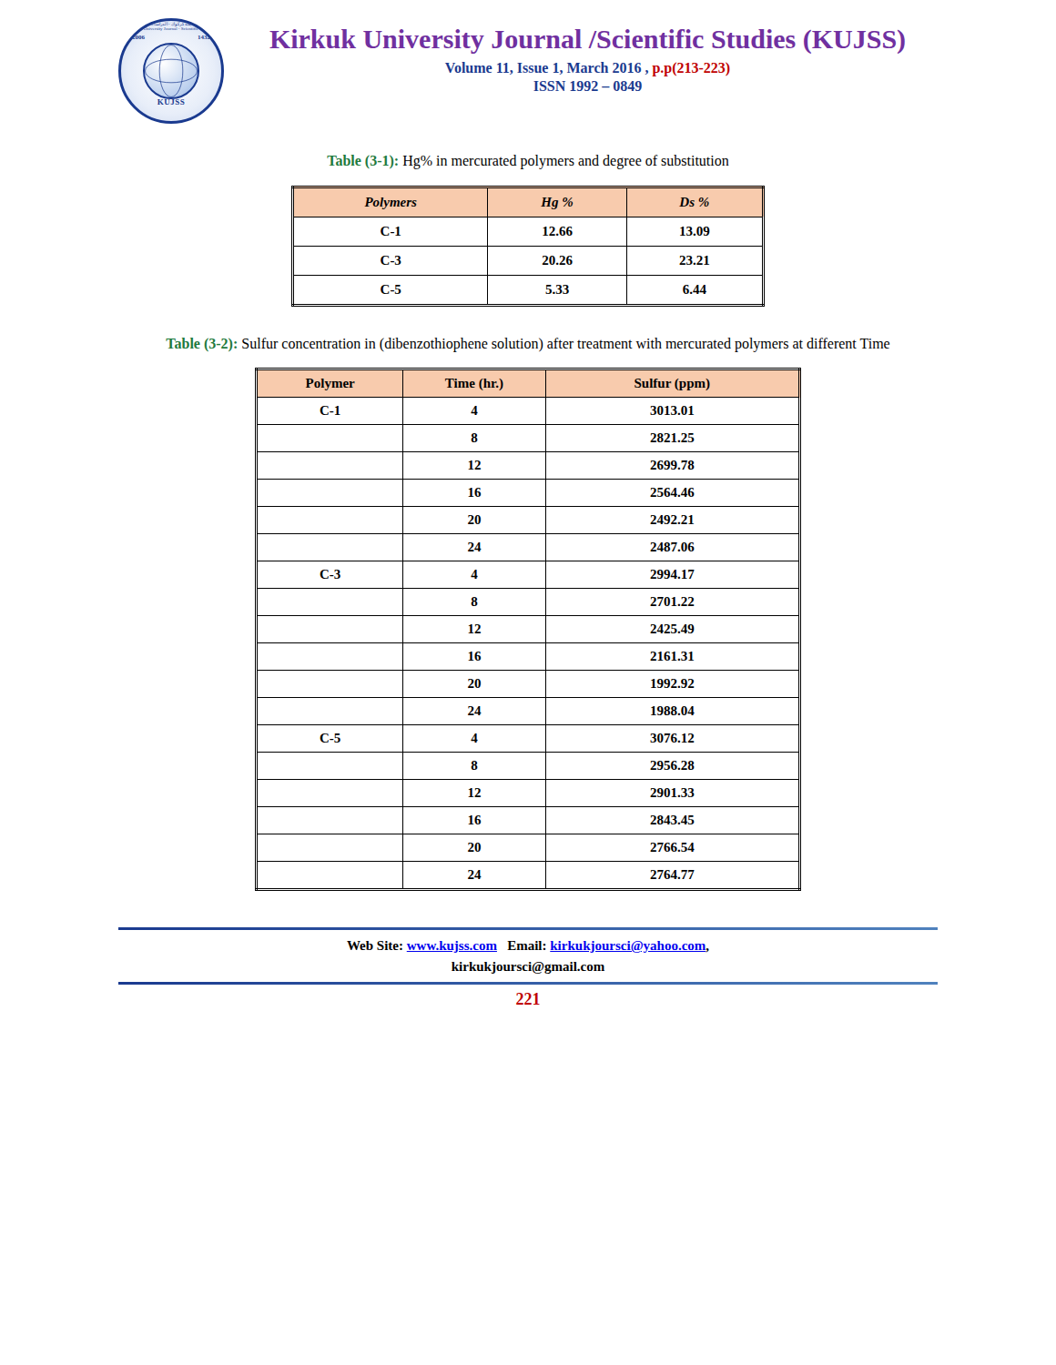Kirkuk University Journal - Scientific Studies
2006
1432
KUJSS
مجلة جامعة كركوك - الدراسات العلمية
Kirkuk University Journal /Scientific Studies (KUJSS)
Volume 11, Issue 1, March 2016 , p.p(213-223)
ISSN 1992 – 0849
Table (3-1): Hg% in mercurated polymers and degree of substitution
| Polymers | Hg % | Ds % |
| --- | --- | --- |
| C-1 | 12.66 | 13.09 |
| C-3 | 20.26 | 23.21 |
| C-5 | 5.33 | 6.44 |
Table (3-2): Sulfur concentration in (dibenzothiophene solution) after treatment with mercurated polymers at different Time
| Polymer | Time (hr.) | Sulfur (ppm) |
| --- | --- | --- |
| C-1 | 4 | 3013.01 |
| | 8 | 2821.25 |
| | 12 | 2699.78 |
| | 16 | 2564.46 |
| | 20 | 2492.21 |
| | 24 | 2487.06 |
| C-3 | 4 | 2994.17 |
| | 8 | 2701.22 |
| | 12 | 2425.49 |
| | 16 | 2161.31 |
| | 20 | 1992.92 |
| | 24 | 1988.04 |
| C-5 | 4 | 3076.12 |
| | 8 | 2956.28 |
| | 12 | 2901.33 |
| | 16 | 2843.45 |
| | 20 | 2766.54 |
| | 24 | 2764.77 |
Web Site: www.kujss.com Email: kirkukjoursci@yahoo.com,
kirkukjoursci@gmail.com
221